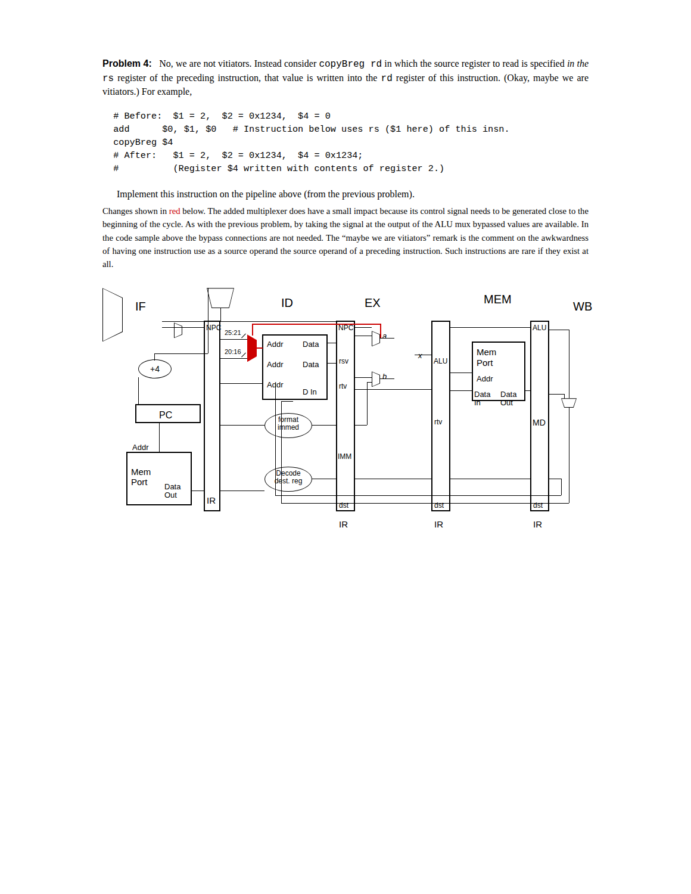Problem 4: No, we are not vitiators. Instead consider copyBreg rd in which the source register to read is specified in the rs register of the preceding instruction, that value is written into the rd register of this instruction. (Okay, maybe we are vitiators.) For example,
# Before:  $1 = 2,  $2 = 0x1234,  $4 = 0
add      $0, $1, $0   # Instruction below uses rs ($1 here) of this insn.
copyBreg $4
# After:   $1 = 2,  $2 = 0x1234,  $4 = 0x1234;
#          (Register $4 written with contents of register 2.)
Implement this instruction on the pipeline above (from the previous problem).
Changes shown in red below. The added multiplexer does have a small impact because its control signal needs to be generated close to the beginning of the cycle. As with the previous problem, by taking the signal at the output of the ALU mux bypassed values are available. In the code sample above the bypass connections are not needed. The “maybe we are vitiators” remark is the comment on the awkwardness of having one instruction use as a source operand the source operand of a preceding instruction. Such instructions are rare if they exist at all.
IF
ID
EX
MEM
WB
+4
PC
Addr
Mem
Port
Data
Out
NPC
IR
25:21
20:16
Addr
Data
Addr
Data
Addr
D In
format
immed
Decode
dest. reg
NPC
rsv
rtv
IMM
dst
IR
a
b
x
ALU
rtv
dst
IR
Mem
Port
Addr
Data
In
Data
Out
ALU
MD
dst
IR